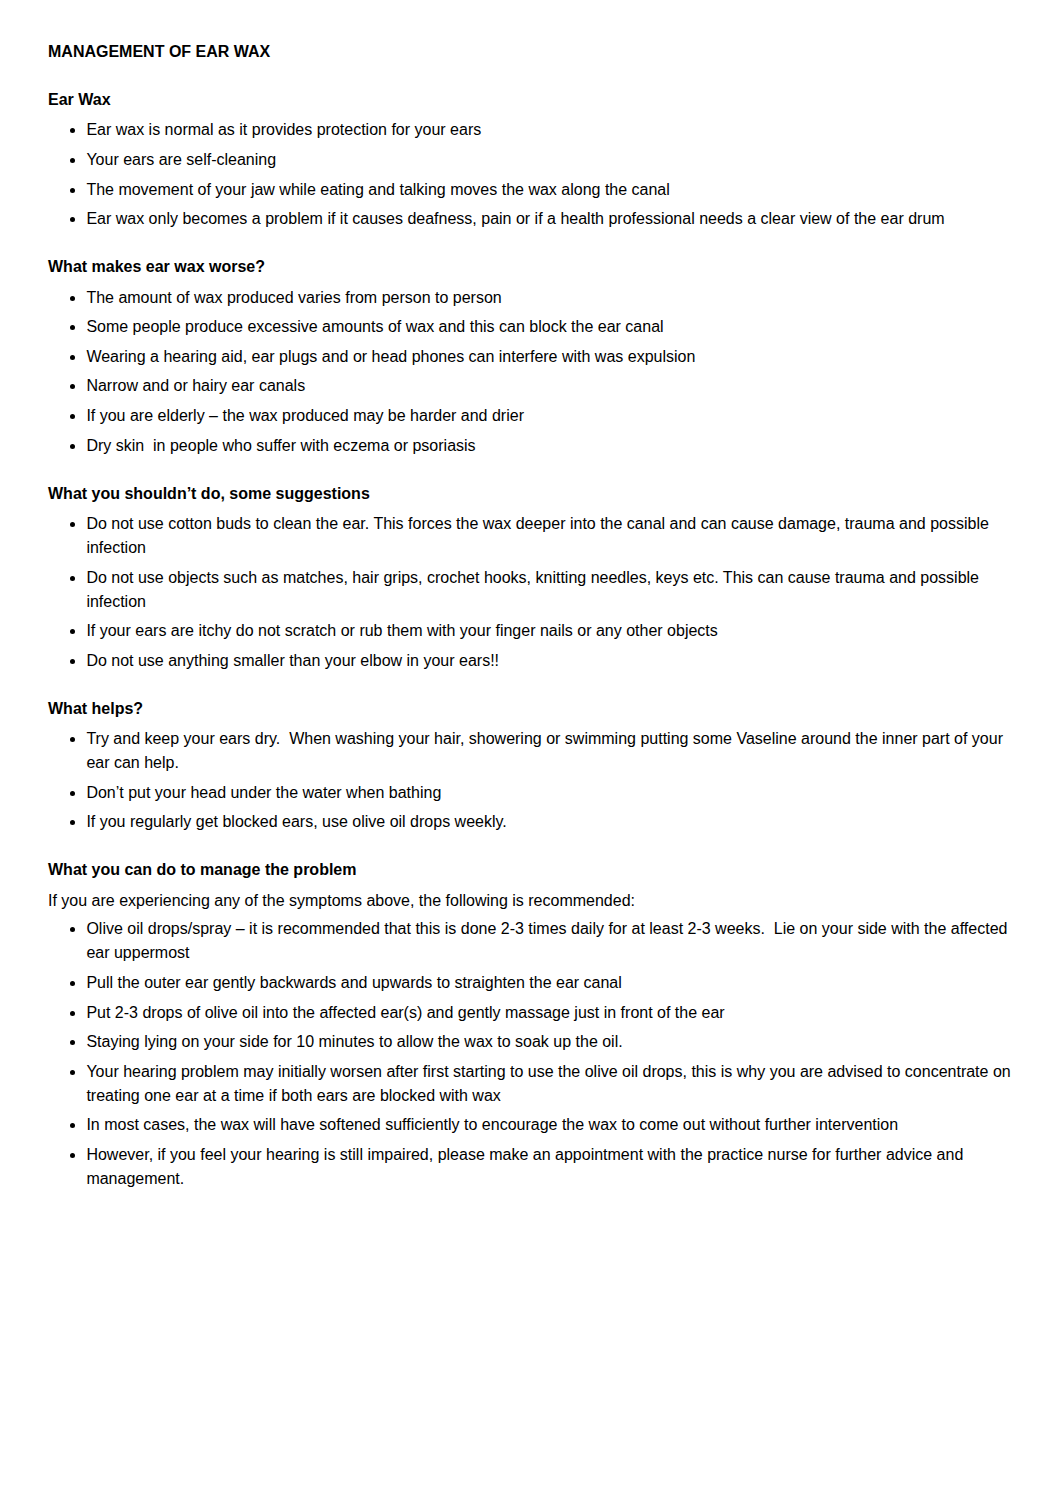MANAGEMENT OF EAR WAX
Ear Wax
Ear wax is normal as it provides protection for your ears
Your ears are self-cleaning
The movement of your jaw while eating and talking moves the wax along the canal
Ear wax only becomes a problem if it causes deafness, pain or if a health professional needs a clear view of the ear drum
What makes ear wax worse?
The amount of wax produced varies from person to person
Some people produce excessive amounts of wax and this can block the ear canal
Wearing a hearing aid, ear plugs and or head phones can interfere with was expulsion
Narrow and or hairy ear canals
If you are elderly – the wax produced may be harder and drier
Dry skin in people who suffer with eczema or psoriasis
What you shouldn’t do, some suggestions
Do not use cotton buds to clean the ear. This forces the wax deeper into the canal and can cause damage, trauma and possible infection
Do not use objects such as matches, hair grips, crochet hooks, knitting needles, keys etc. This can cause trauma and possible infection
If your ears are itchy do not scratch or rub them with your finger nails or any other objects
Do not use anything smaller than your elbow in your ears!!
What helps?
Try and keep your ears dry. When washing your hair, showering or swimming putting some Vaseline around the inner part of your ear can help.
Don’t put your head under the water when bathing
If you regularly get blocked ears, use olive oil drops weekly.
What you can do to manage the problem
If you are experiencing any of the symptoms above, the following is recommended:
Olive oil drops/spray – it is recommended that this is done 2-3 times daily for at least 2-3 weeks. Lie on your side with the affected ear uppermost
Pull the outer ear gently backwards and upwards to straighten the ear canal
Put 2-3 drops of olive oil into the affected ear(s) and gently massage just in front of the ear
Staying lying on your side for 10 minutes to allow the wax to soak up the oil.
Your hearing problem may initially worsen after first starting to use the olive oil drops, this is why you are advised to concentrate on treating one ear at a time if both ears are blocked with wax
In most cases, the wax will have softened sufficiently to encourage the wax to come out without further intervention
However, if you feel your hearing is still impaired, please make an appointment with the practice nurse for further advice and management.